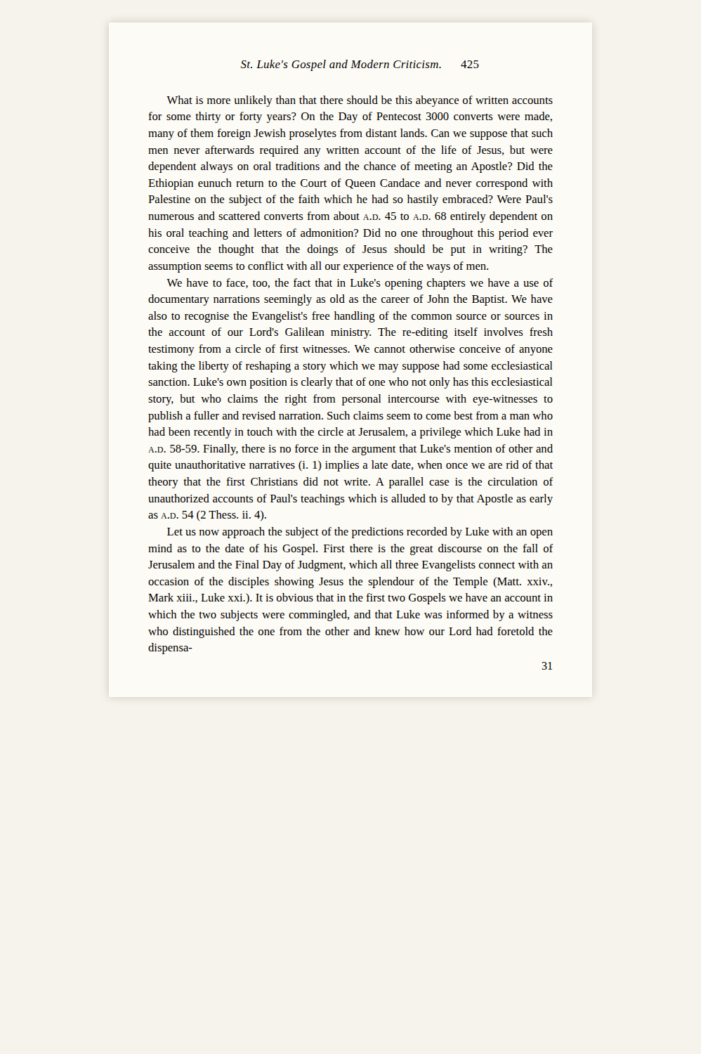St. Luke's Gospel and Modern Criticism. 425
What is more unlikely than that there should be this abeyance of written accounts for some thirty or forty years? On the Day of Pentecost 3000 converts were made, many of them foreign Jewish proselytes from distant lands. Can we suppose that such men never afterwards required any written account of the life of Jesus, but were dependent always on oral traditions and the chance of meeting an Apostle? Did the Ethiopian eunuch return to the Court of Queen Candace and never correspond with Palestine on the subject of the faith which he had so hastily embraced? Were Paul's numerous and scattered converts from about a.d. 45 to a.d. 68 entirely dependent on his oral teaching and letters of admonition? Did no one throughout this period ever conceive the thought that the doings of Jesus should be put in writing? The assumption seems to conflict with all our experience of the ways of men.
We have to face, too, the fact that in Luke's opening chapters we have a use of documentary narrations seemingly as old as the career of John the Baptist. We have also to recognise the Evangelist's free handling of the common source or sources in the account of our Lord's Galilean ministry. The re-editing itself involves fresh testimony from a circle of first witnesses. We cannot otherwise conceive of anyone taking the liberty of reshaping a story which we may suppose had some ecclesiastical sanction. Luke's own position is clearly that of one who not only has this ecclesiastical story, but who claims the right from personal intercourse with eye-witnesses to publish a fuller and revised narration. Such claims seem to come best from a man who had been recently in touch with the circle at Jerusalem, a privilege which Luke had in a.d. 58-59. Finally, there is no force in the argument that Luke's mention of other and quite unauthoritative narratives (i. 1) implies a late date, when once we are rid of that theory that the first Christians did not write. A parallel case is the circulation of unauthorized accounts of Paul's teachings which is alluded to by that Apostle as early as a.d. 54 (2 Thess. ii. 4).
Let us now approach the subject of the predictions recorded by Luke with an open mind as to the date of his Gospel. First there is the great discourse on the fall of Jerusalem and the Final Day of Judgment, which all three Evangelists connect with an occasion of the disciples showing Jesus the splendour of the Temple (Matt. xxiv., Mark xiii., Luke xxi.). It is obvious that in the first two Gospels we have an account in which the two subjects were commingled, and that Luke was informed by a witness who distinguished the one from the other and knew how our Lord had foretold the dispensa-
31